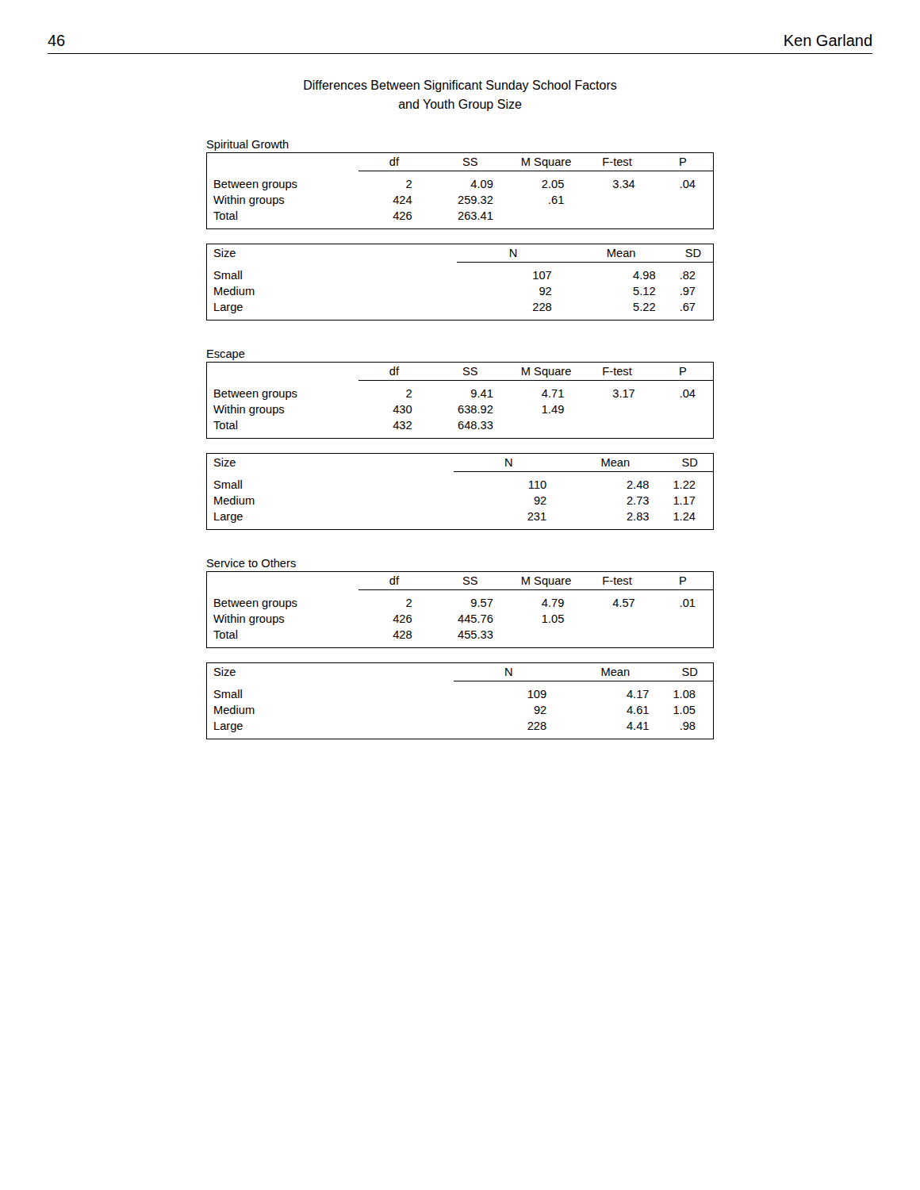46 Ken Garland
Differences Between Significant Sunday School Factors
and Youth Group Size
Spiritual Growth
| | df | SS | M Square | F-test | P |
| --- | --- | --- | --- | --- | --- |
| Between groups | 2 | 4.09 | 2.05 | 3.34 | .04 |
| Within groups | 424 | 259.32 | .61 | | |
| Total | 426 | 263.41 | | | |
| Size | | N | Mean | SD |
| --- | --- | --- | --- | --- |
| Small | | 107 | 4.98 | .82 |
| Medium | | 92 | 5.12 | .97 |
| Large | | 228 | 5.22 | .67 |
Escape
| | df | SS | M Square | F-test | P |
| --- | --- | --- | --- | --- | --- |
| Between groups | 2 | 9.41 | 4.71 | 3.17 | .04 |
| Within groups | 430 | 638.92 | 1.49 | | |
| Total | 432 | 648.33 | | | |
| Size | | N | Mean | SD |
| --- | --- | --- | --- | --- |
| Small | | 110 | 2.48 | 1.22 |
| Medium | | 92 | 2.73 | 1.17 |
| Large | | 231 | 2.83 | 1.24 |
Service to Others
| | df | SS | M Square | F-test | P |
| --- | --- | --- | --- | --- | --- |
| Between groups | 2 | 9.57 | 4.79 | 4.57 | .01 |
| Within groups | 426 | 445.76 | 1.05 | | |
| Total | 428 | 455.33 | | | |
| Size | | N | Mean | SD |
| --- | --- | --- | --- | --- |
| Small | | 109 | 4.17 | 1.08 |
| Medium | | 92 | 4.61 | 1.05 |
| Large | | 228 | 4.41 | .98 |